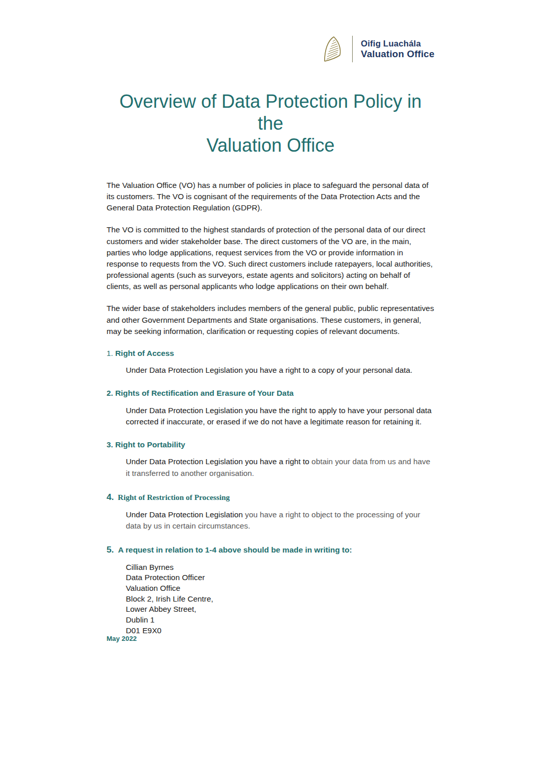Oifig Luachála
Valuation Office
Overview of Data Protection Policy in the
Valuation Office
The Valuation Office (VO) has a number of policies in place to safeguard the personal data of its customers. The VO is cognisant of the requirements of the Data Protection Acts and the General Data Protection Regulation (GDPR).
The VO is committed to the highest standards of protection of the personal data of our direct customers and wider stakeholder base. The direct customers of the VO are, in the main, parties who lodge applications, request services from the VO or provide information in response to requests from the VO. Such direct customers include ratepayers, local authorities, professional agents (such as surveyors, estate agents and solicitors) acting on behalf of clients, as well as personal applicants who lodge applications on their own behalf.
The wider base of stakeholders includes members of the general public, public representatives and other Government Departments and State organisations. These customers, in general, may be seeking information, clarification or requesting copies of relevant documents.
1. Right of Access
Under Data Protection Legislation you have a right to a copy of your personal data.
2. Rights of Rectification and Erasure of Your Data
Under Data Protection Legislation you have the right to apply to have your personal data corrected if inaccurate, or erased if we do not have a legitimate reason for retaining it.
3. Right to Portability
Under Data Protection Legislation you have a right to obtain your data from us and have it transferred to another organisation.
4. Right of Restriction of Processing
Under Data Protection Legislation you have a right to object to the processing of your data by us in certain circumstances.
5. A request in relation to 1-4 above should be made in writing to:
Cillian Byrnes
Data Protection Officer
Valuation Office
Block 2, Irish Life Centre,
Lower Abbey Street,
Dublin 1
D01 E9X0
May 2022